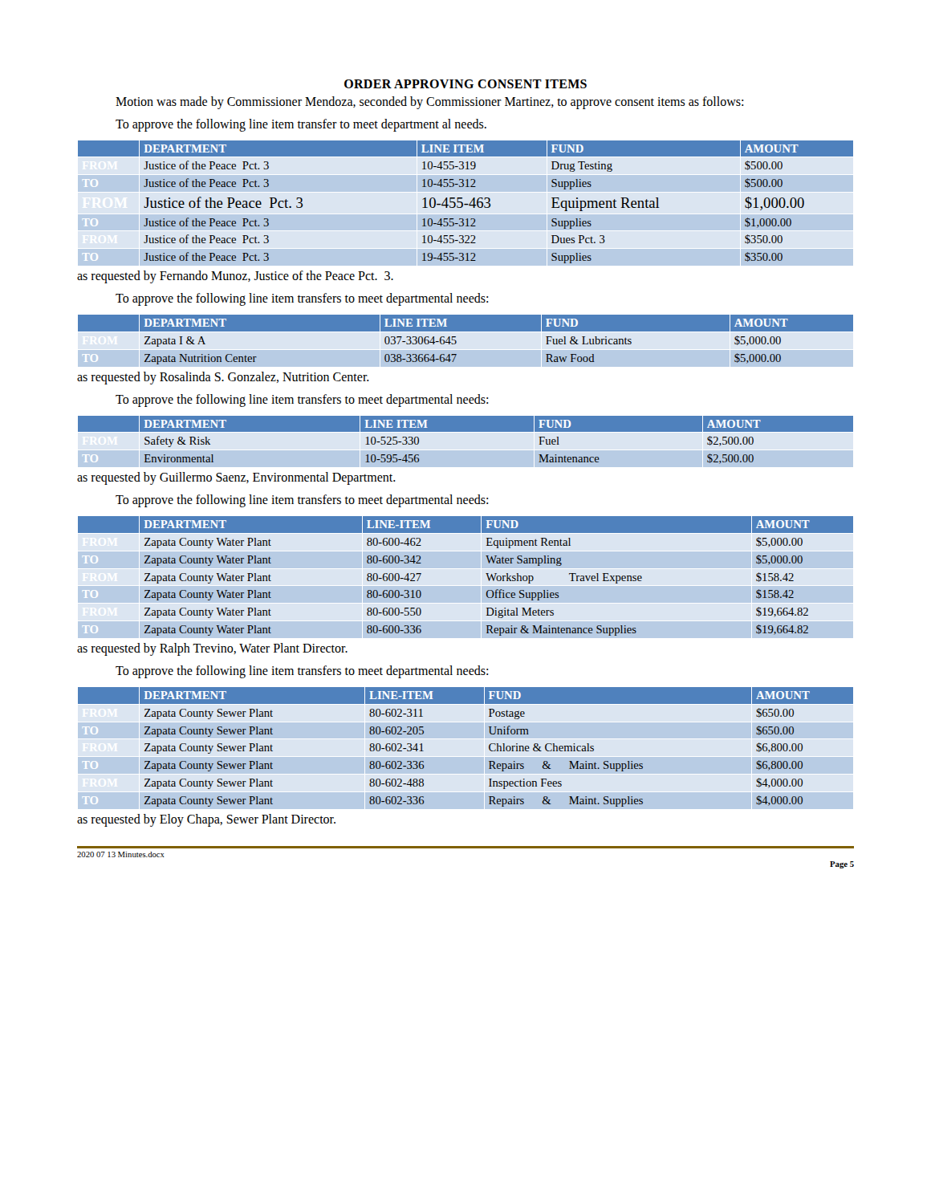ORDER APPROVING CONSENT ITEMS
Motion was made by Commissioner Mendoza, seconded by Commissioner Martinez, to approve consent items as follows:
To approve the following line item transfer to meet department al needs.
| | DEPARTMENT | LINE ITEM | FUND | AMOUNT |
| --- | --- | --- | --- | --- |
| FROM | Justice of the Peace Pct. 3 | 10-455-319 | Drug Testing | $500.00 |
| TO | Justice of the Peace Pct. 3 | 10-455-312 | Supplies | $500.00 |
| FROM | Justice of the Peace Pct. 3 | 10-455-463 | Equipment Rental | $1,000.00 |
| TO | Justice of the Peace Pct. 3 | 10-455-312 | Supplies | $1,000.00 |
| FROM | Justice of the Peace Pct. 3 | 10-455-322 | Dues Pct. 3 | $350.00 |
| TO | Justice of the Peace Pct. 3 | 19-455-312 | Supplies | $350.00 |
as requested by Fernando Munoz, Justice of the Peace Pct. 3.
To approve the following line item transfers to meet departmental needs:
| | DEPARTMENT | LINE ITEM | FUND | AMOUNT |
| --- | --- | --- | --- | --- |
| FROM | Zapata I & A | 037-33064-645 | Fuel & Lubricants | $5,000.00 |
| TO | Zapata Nutrition Center | 038-33664-647 | Raw Food | $5,000.00 |
as requested by Rosalinda S. Gonzalez, Nutrition Center.
To approve the following line item transfers to meet departmental needs:
| | DEPARTMENT | LINE ITEM | FUND | AMOUNT |
| --- | --- | --- | --- | --- |
| FROM | Safety & Risk | 10-525-330 | Fuel | $2,500.00 |
| TO | Environmental | 10-595-456 | Maintenance | $2,500.00 |
as requested by Guillermo Saenz, Environmental Department.
To approve the following line item transfers to meet departmental needs:
| | DEPARTMENT | LINE-ITEM | FUND | AMOUNT |
| --- | --- | --- | --- | --- |
| FROM | Zapata County Water Plant | 80-600-462 | Equipment Rental | $5,000.00 |
| TO | Zapata County Water Plant | 80-600-342 | Water Sampling | $5,000.00 |
| FROM | Zapata County Water Plant | 80-600-427 | Workshop Travel Expense | $158.42 |
| TO | Zapata County Water Plant | 80-600-310 | Office Supplies | $158.42 |
| FROM | Zapata County Water Plant | 80-600-550 | Digital Meters | $19,664.82 |
| TO | Zapata County Water Plant | 80-600-336 | Repair & Maintenance Supplies | $19,664.82 |
as requested by Ralph Trevino, Water Plant Director.
To approve the following line item transfers to meet departmental needs:
| | DEPARTMENT | LINE-ITEM | FUND | AMOUNT |
| --- | --- | --- | --- | --- |
| FROM | Zapata County Sewer Plant | 80-602-311 | Postage | $650.00 |
| TO | Zapata County Sewer Plant | 80-602-205 | Uniform | $650.00 |
| FROM | Zapata County Sewer Plant | 80-602-341 | Chlorine & Chemicals | $6,800.00 |
| TO | Zapata County Sewer Plant | 80-602-336 | Repairs & Maint. Supplies | $6,800.00 |
| FROM | Zapata County Sewer Plant | 80-602-488 | Inspection Fees | $4,000.00 |
| TO | Zapata County Sewer Plant | 80-602-336 | Repairs & Maint. Supplies | $4,000.00 |
as requested by Eloy Chapa, Sewer Plant Director.
2020 07 13 Minutes.docx
Page 5